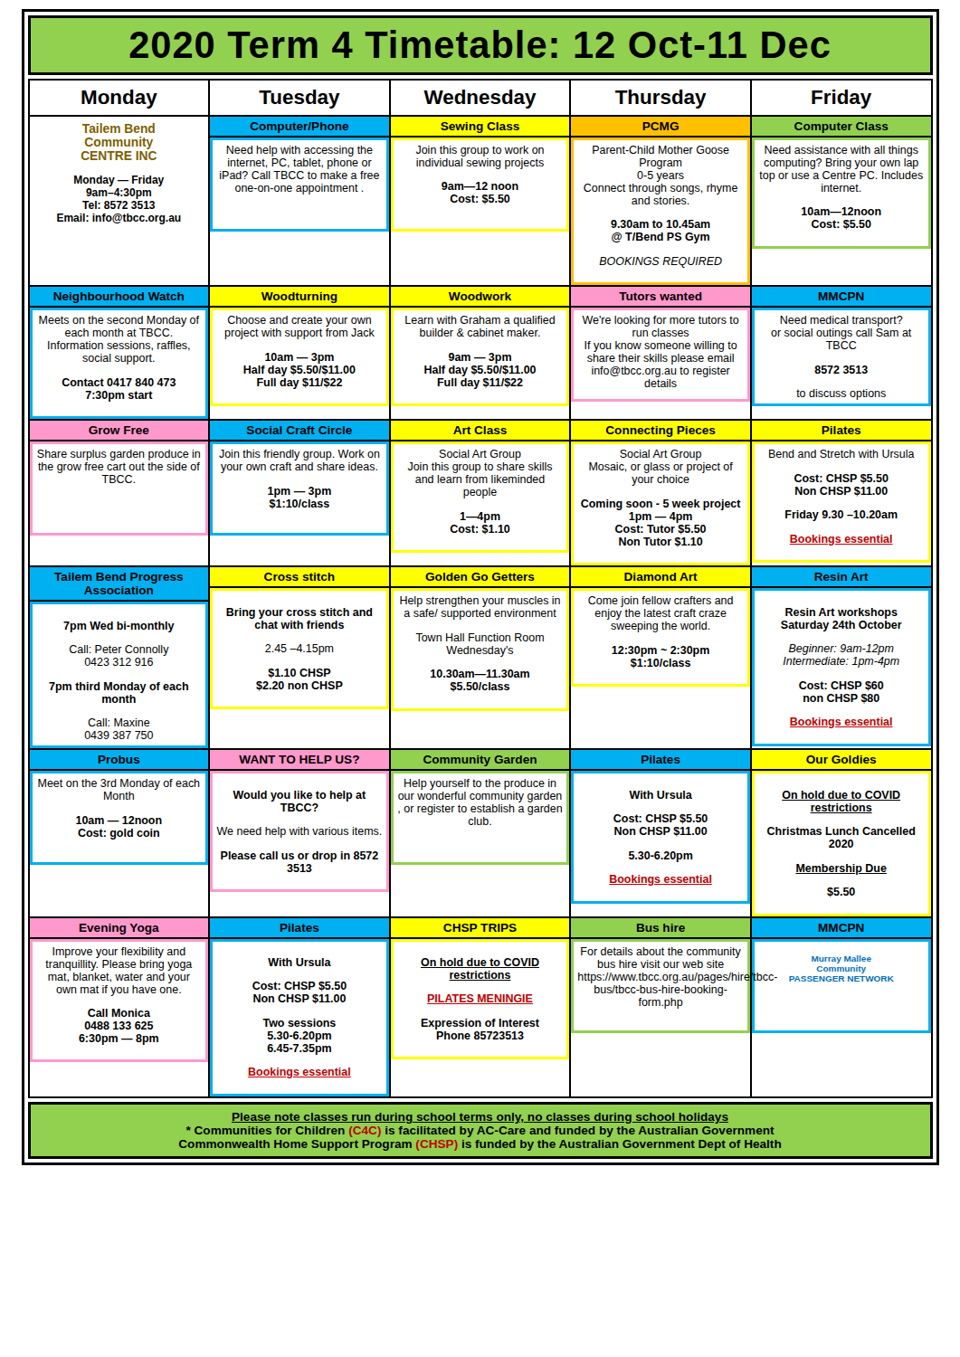2020 Term 4 Timetable: 12 Oct-11 Dec
| Monday | Tuesday | Wednesday | Thursday | Friday |
| --- | --- | --- | --- | --- |
| Tailem Bend Community CENTRE INC Monday — Friday 9am–4:30pm Tel: 8572 3513 Email: info@tbcc.org.au | Computer/Phone Need help with accessing the internet, PC, tablet, phone or iPad? Call TBCC to make a free one-on-one appointment . | Sewing Class Join this group to work on individual sewing projects 9am—12 noon Cost: $5.50 | PCMG Parent-Child Mother Goose Program 0-5 years Connect through songs, rhyme and stories. 9.30am to 10.45am @ T/Bend PS Gym BOOKINGS REQUIRED | Computer Class Need assistance with all things computing? Bring your own lap top or use a Centre PC. Includes internet. 10am—12noon Cost: $5.50 |
| Neighbourhood Watch Meets on the second Monday of each month at TBCC. Information sessions, raffles, social support. Contact 0417 840 473 7:30pm start | Woodturning Choose and create your own project with support from Jack 10am — 3pm Half day $5.50/$11.00 Full day $11/$22 | Woodwork Learn with Graham a qualified builder & cabinet maker. 9am — 3pm Half day $5.50/$11.00 Full day $11/$22 | Tutors wanted We're looking for more tutors to run classes If you know someone willing to share their skills please email info@tbcc.org.au to register details | MMCPN Need medical transport? or social outings call Sam at TBCC 8572 3513 to discuss options |
| Grow Free Share surplus garden produce in the grow free cart out the side of TBCC. | Social Craft Circle Join this friendly group. Work on your own craft and share ideas. 1pm — 3pm $1:10/class | Art Class Social Art Group Join this group to share skills and learn from likeminded people 1—4pm Cost: $1.10 | Connecting Pieces Social Art Group Mosaic, or glass or project of your choice Coming soon - 5 week project 1pm — 4pm Cost: Tutor $5.50 Non Tutor $1.10 | Pilates Bend and Stretch with Ursula Cost: CHSP $5.50 Non CHSP $11.00 Friday 9.30 –10.20am Bookings essential |
| Tailem Bend Progress Association 7pm Wed bi-monthly Call: Peter Connolly 0423 312 916 7pm third Monday of each month Call: Maxine 0439 387 750 | Cross stitch Bring your cross stitch and chat with friends 2.45 –4.15pm $1.10 CHSP $2.20 non CHSP | Golden Go Getters Help strengthen your muscles in a safe/ supported environment Town Hall Function Room Wednesday's 10.30am—11.30am $5.50/class | Diamond Art Come join fellow crafters and enjoy the latest craft craze sweeping the world. 12:30pm ~ 2:30pm $1:10/class | Resin Art Resin Art workshops Saturday 24th October Beginner: 9am-12pm Intermediate: 1pm-4pm Cost: CHSP $60 non CHSP $80 Bookings essential |
| Probus Meet on the 3rd Monday of each Month 10am — 12noon Cost: gold coin | WANT TO HELP US? Would you like to help at TBCC? We need help with various items. Please call us or drop in 8572 3513 | Community Garden Help yourself to the produce in our wonderful community garden , or register to establish a garden club. | Pilates With Ursula Cost: CHSP $5.50 Non CHSP $11.00 5.30-6.20pm Bookings essential | Our Goldies On hold due to COVID restrictions Christmas Lunch Cancelled 2020 Membership Due $5.50 |
| Evening Yoga Improve your flexibility and tranquillity. Please bring yoga mat, blanket, water and your own mat if you have one. Call Monica 0488 133 625 6:30pm — 8pm | Pilates With Ursula Cost: CHSP $5.50 Non CHSP $11.00 Two sessions 5.30-6.20pm 6.45-7.35pm Bookings essential | CHSP TRIPS On hold due to COVID restrictions PILATES MENINGIE Expression of Interest Phone 85723513 | Bus hire For details about the community bus hire visit our web site https://www.tbcc.org.au/pages/hire/tbcc-bus/tbcc-bus-hire-booking-form.php | MMCPN Murray Mallee Community PASSENGER NETWORK |
Please note classes run during school terms only, no classes during school holidays
* Communities for Children (C4C) is facilitated by AC-Care and funded by the Australian Government
Commonwealth Home Support Program (CHSP) is funded by the Australian Government Dept of Health